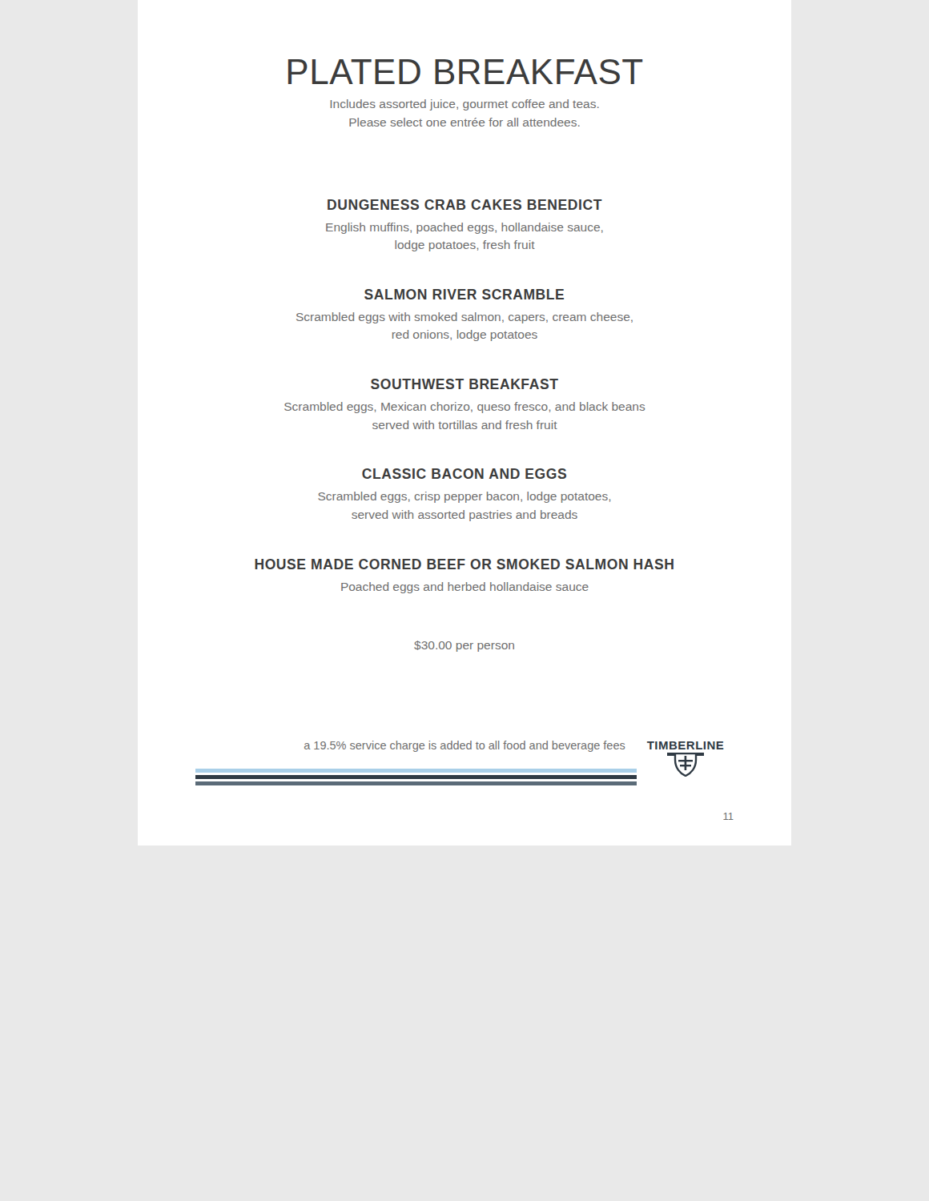PLATED BREAKFAST
Includes assorted juice, gourmet coffee and teas.
Please select one entrée for all attendees.
Dungeness Crab Cakes Benedict
English muffins, poached eggs, hollandaise sauce,
lodge potatoes, fresh fruit
Salmon River Scramble
Scrambled eggs with smoked salmon, capers, cream cheese,
red onions, lodge potatoes
Southwest Breakfast
Scrambled eggs, Mexican chorizo, queso fresco, and black beans
served with tortillas and fresh fruit
Classic Bacon and Eggs
Scrambled eggs, crisp pepper bacon, lodge potatoes,
served with assorted pastries and breads
House Made Corned Beef or Smoked Salmon Hash
Poached eggs and herbed hollandaise sauce
$30.00 per person
a 19.5% service charge is added to all food and beverage fees
TIMBERLINE
11